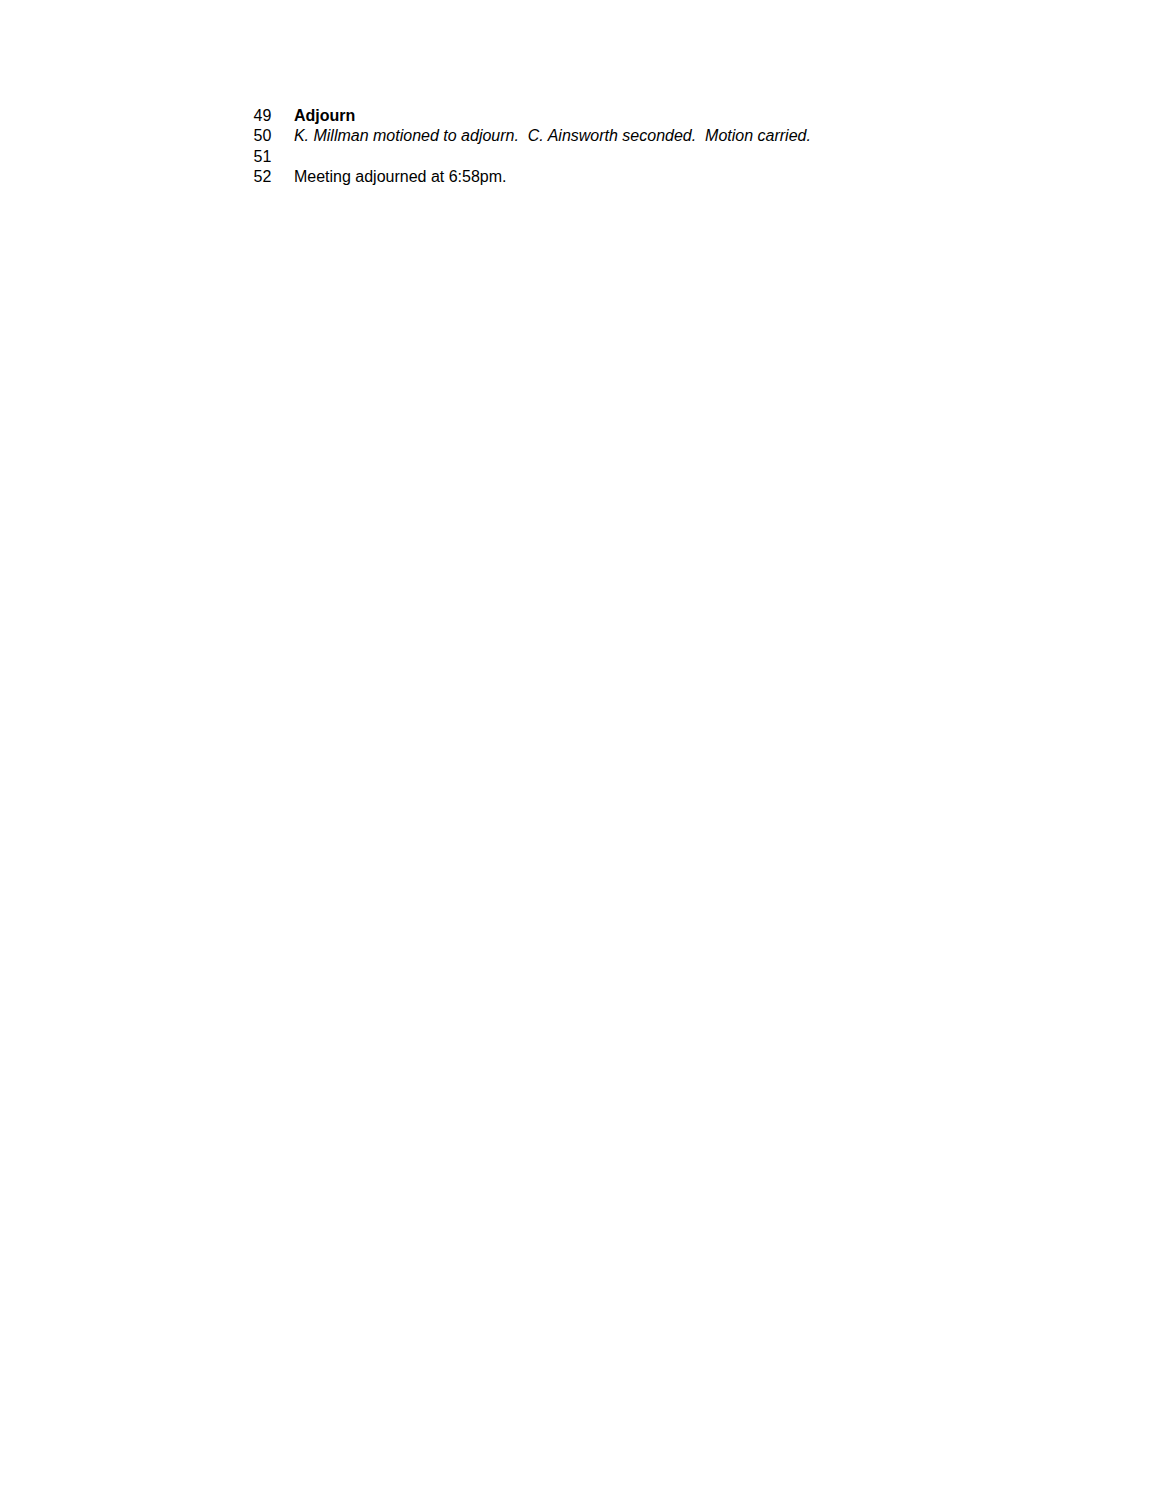| 49 | Adjourn |
| 50 | K. Millman motioned to adjourn. C. Ainsworth seconded. Motion carried. |
| 51 | |
| 52 | Meeting adjourned at 6:58pm. |